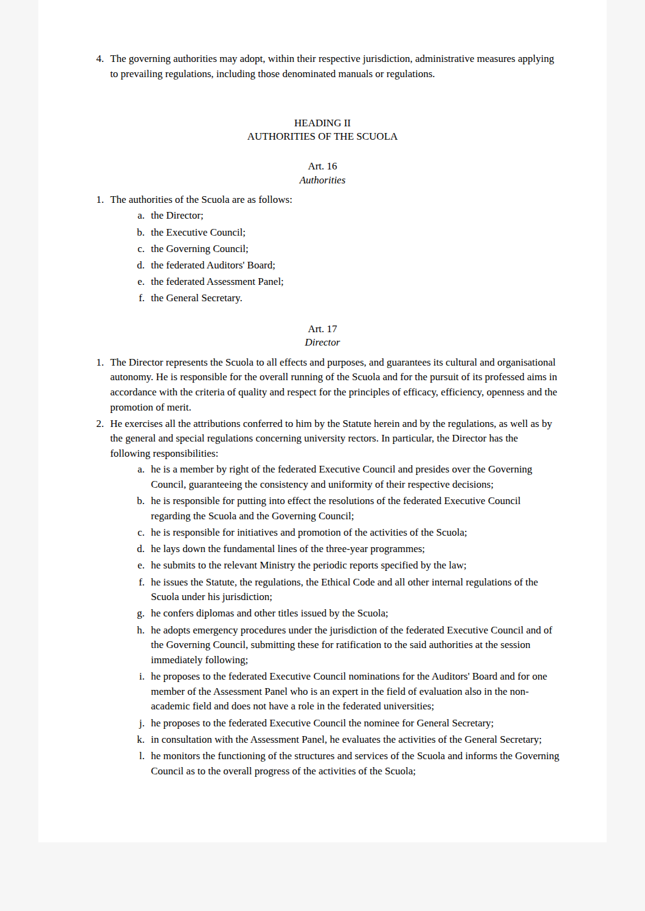The governing authorities may adopt, within their respective jurisdiction, administrative measures applying to prevailing regulations, including those denominated manuals or regulations.
HEADING II
AUTHORITIES OF THE SCUOLA
Art. 16 Authorities
The authorities of the Scuola are as follows:
the Director;
the Executive Council;
the Governing Council;
the federated Auditors' Board;
the federated Assessment Panel;
the General Secretary.
Art. 17 Director
The Director represents the Scuola to all effects and purposes, and guarantees its cultural and organisational autonomy. He is responsible for the overall running of the Scuola and for the pursuit of its professed aims in accordance with the criteria of quality and respect for the principles of efficacy, efficiency, openness and the promotion of merit.
He exercises all the attributions conferred to him by the Statute herein and by the regulations, as well as by the general and special regulations concerning university rectors. In particular, the Director has the following responsibilities:
he is a member by right of the federated Executive Council and presides over the Governing Council, guaranteeing the consistency and uniformity of their respective decisions;
he is responsible for putting into effect the resolutions of the federated Executive Council regarding the Scuola and the Governing Council;
he is responsible for initiatives and promotion of the activities of the Scuola;
he lays down the fundamental lines of the three-year programmes;
he submits to the relevant Ministry the periodic reports specified by the law;
he issues the Statute, the regulations, the Ethical Code and all other internal regulations of the Scuola under his jurisdiction;
he confers diplomas and other titles issued by the Scuola;
he adopts emergency procedures under the jurisdiction of the federated Executive Council and of the Governing Council, submitting these for ratification to the said authorities at the session immediately following;
he proposes to the federated Executive Council nominations for the Auditors' Board and for one member of the Assessment Panel who is an expert in the field of evaluation also in the non-academic field and does not have a role in the federated universities;
he proposes to the federated Executive Council the nominee for General Secretary;
in consultation with the Assessment Panel, he evaluates the activities of the General Secretary;
he monitors the functioning of the structures and services of the Scuola and informs the Governing Council as to the overall progress of the activities of the Scuola;